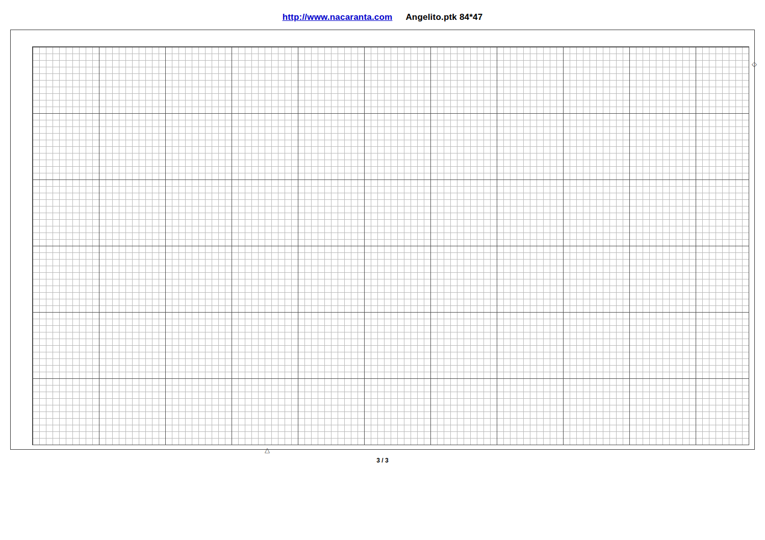http://www.nacaranta.com Angelito.ptk 84*47
◇ △
3 / 3